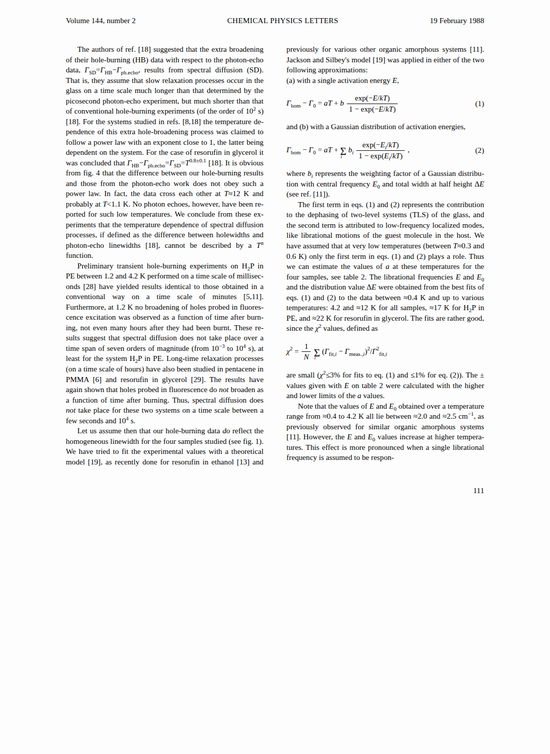Volume 144, number 2
CHEMICAL PHYSICS LETTERS
19 February 1988
The authors of ref. [18] suggested that the extra broadening of their hole-burning (HB) data with respect to the photon-echo data, ΓSD=ΓHB−Γph.echo, results from spectral diffusion (SD). That is, they assume that slow relaxation processes occur in the glass on a time scale much longer than that determined by the picosecond photon-echo experiment, but much shorter than that of conventional hole-burning experiments (of the order of 102 s) [18]. For the systems studied in refs. [8,18] the temperature dependence of this extra hole-broadening process was claimed to follow a power law with an exponent close to 1, the latter being dependent on the system. For the case of resorufin in glycerol it was concluded that ΓHB−Γph.echo=ΓSD=T0.8±0.1 [18]. It is obvious from fig. 4 that the difference between our hole-burning results and those from the photon-echo work does not obey such a power law. In fact, the data cross each other at T≈12 K and probably at T<1.1 K. No photon echoes, however, have been reported for such low temperatures. We conclude from these experiments that the temperature dependence of spectral diffusion processes, if defined as the difference between holewidths and photon-echo linewidths [18], cannot be described by a Tα function.
Preliminary transient hole-burning experiments on H2P in PE between 1.2 and 4.2 K performed on a time scale of milliseconds [28] have yielded results identical to those obtained in a conventional way on a time scale of minutes [5,11]. Furthermore, at 1.2 K no broadening of holes probed in fluorescence excitation was observed as a function of time after burning, not even many hours after they had been burnt. These results suggest that spectral diffusion does not take place over a time span of seven orders of magnitude (from 10−3 to 104 s), at least for the system H2P in PE. Long-time relaxation processes (on a time scale of hours) have also been studied in pentacene in PMMA [6] and resorufin in glycerol [29]. The results have again shown that holes probed in fluorescence do not broaden as a function of time after burning. Thus, spectral diffusion does not take place for these two systems on a time scale between a few seconds and 104 s.
Let us assume then that our hole-burning data do reflect the homogeneous linewidth for the four samples studied (see fig. 1). We have tried to fit the experimental values with a theoretical model [19], as recently done for resorufin in ethanol [13] and previously for various other organic amorphous systems [11]. Jackson and Silbey's model [19] was applied in either of the two following approximations:
(a) with a single activation energy E,
Γhom − Γ0 = aT + b exp(−E/kT) 1 − exp(−E/kT) (1)
and (b) with a Gaussian distribution of activation energies,
Γhom − Γ0 = aT + Σi bi exp(−Ei/kT) 1 − exp(Ei/kT) , (2)
where bi represents the weighting factor of a Gaussian distribution with central frequency E0 and total width at half height ΔE (see ref. [11]).
The first term in eqs. (1) and (2) represents the contribution to the dephasing of two-level systems (TLS) of the glass, and the second term is attributed to low-frequency localized modes, like librational motions of the guest molecule in the host. We have assumed that at very low temperatures (between T≈0.3 and 0.6 K) only the first term in eqs. (1) and (2) plays a role. Thus we can estimate the values of a at these temperatures for the four samples, see table 2. The librational frequencies E and E0 and the distribution value ΔE were obtained from the best fits of eqs. (1) and (2) to the data between ≈0.4 K and up to various temperatures: 4.2 and ≈12 K for all samples, ≈17 K for H2P in PE, and ≈22 K for resorufin in glycerol. The fits are rather good, since the χ2 values, defined as
χ2 = 1 N Σi (Γfit,i − Γmeas.,i)2/Γ2fit,i
are small (χ2≤3% for fits to eq. (1) and ≤1% for eq. (2)). The ± values given with E on table 2 were calculated with the higher and lower limits of the a values.
Note that the values of E and E0 obtained over a temperature range from ≈0.4 to 4.2 K all lie between ≈2.0 and ≈2.5 cm−1, as previously observed for similar organic amorphous systems [11]. However, the E and E0 values increase at higher temperatures. This effect is more pronounced when a single librational frequency is assumed to be respon-
111